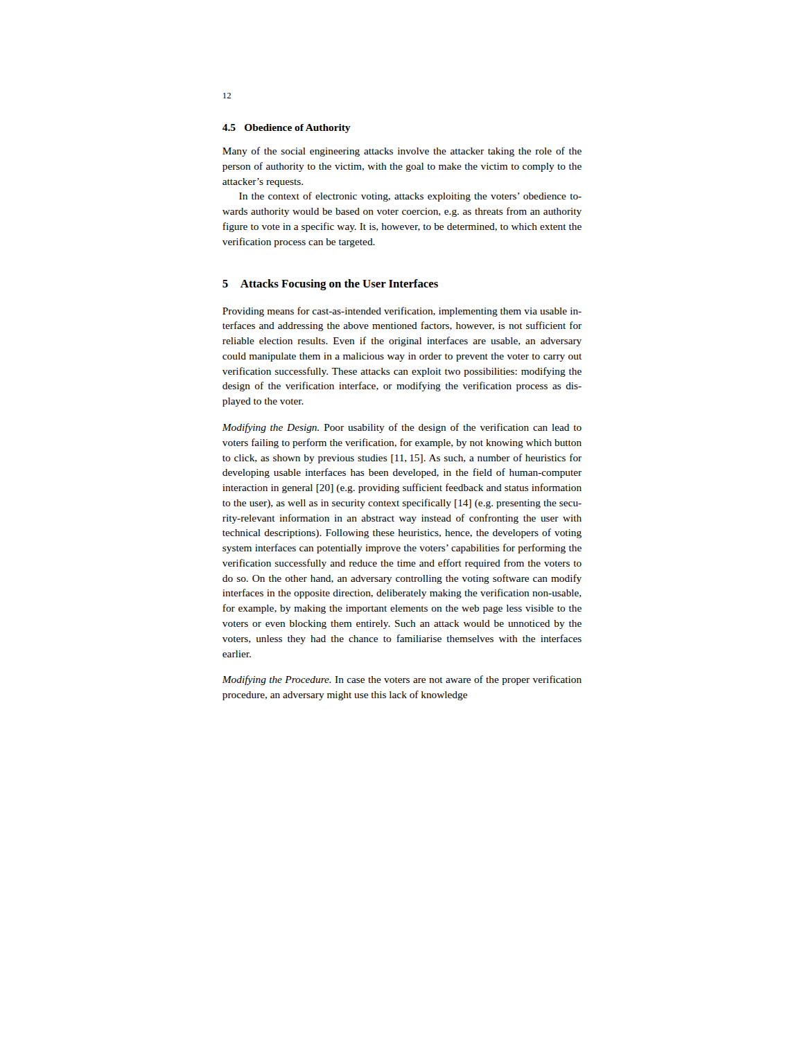12
4.5 Obedience of Authority
Many of the social engineering attacks involve the attacker taking the role of the person of authority to the victim, with the goal to make the victim to comply to the attacker’s requests.
In the context of electronic voting, attacks exploiting the voters’ obedience towards authority would be based on voter coercion, e.g. as threats from an authority figure to vote in a specific way. It is, however, to be determined, to which extent the verification process can be targeted.
5 Attacks Focusing on the User Interfaces
Providing means for cast-as-intended verification, implementing them via usable interfaces and addressing the above mentioned factors, however, is not sufficient for reliable election results. Even if the original interfaces are usable, an adversary could manipulate them in a malicious way in order to prevent the voter to carry out verification successfully. These attacks can exploit two possibilities: modifying the design of the verification interface, or modifying the verification process as displayed to the voter.
Modifying the Design. Poor usability of the design of the verification can lead to voters failing to perform the verification, for example, by not knowing which button to click, as shown by previous studies [11, 15]. As such, a number of heuristics for developing usable interfaces has been developed, in the field of human-computer interaction in general [20] (e.g. providing sufficient feedback and status information to the user), as well as in security context specifically [14] (e.g. presenting the security-relevant information in an abstract way instead of confronting the user with technical descriptions). Following these heuristics, hence, the developers of voting system interfaces can potentially improve the voters’ capabilities for performing the verification successfully and reduce the time and effort required from the voters to do so. On the other hand, an adversary controlling the voting software can modify interfaces in the opposite direction, deliberately making the verification non-usable, for example, by making the important elements on the web page less visible to the voters or even blocking them entirely. Such an attack would be unnoticed by the voters, unless they had the chance to familiarise themselves with the interfaces earlier.
Modifying the Procedure. In case the voters are not aware of the proper verification procedure, an adversary might use this lack of knowledge